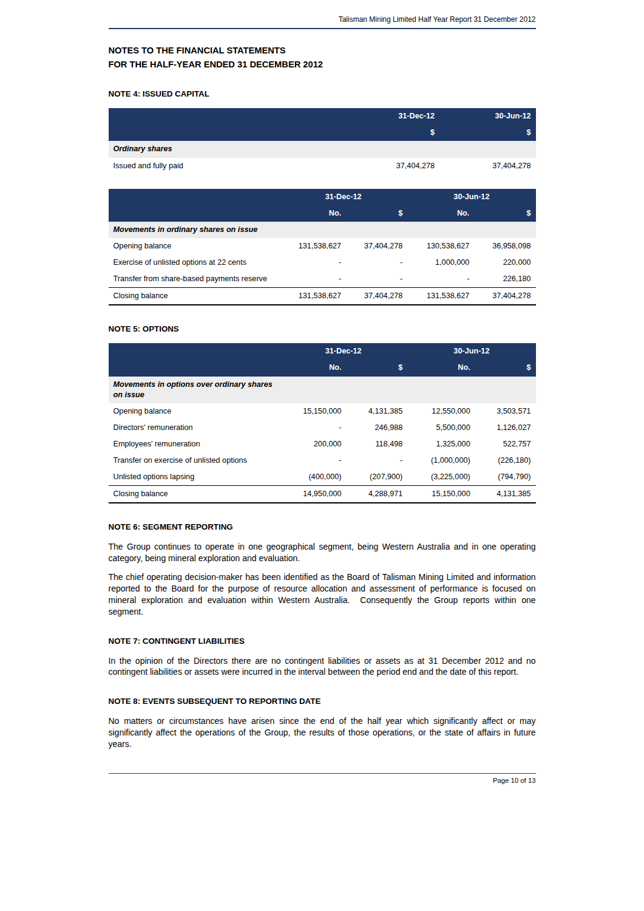Talisman Mining Limited Half Year Report 31 December 2012
NOTES TO THE FINANCIAL STATEMENTS
FOR THE HALF-YEAR ENDED 31 DECEMBER 2012
NOTE 4: ISSUED CAPITAL
| | 31-Dec-12 | 30-Jun-12 |
| --- | --- | --- |
| | $ | $ |
| Ordinary shares | | |
| Issued and fully paid | 37,404,278 | 37,404,278 |
| | 31-Dec-12 | 30-Jun-12 |
| --- | --- | --- |
| | No. | $ | No. | $ |
| Movements in ordinary shares on issue | | | | |
| Opening balance | 131,538,627 | 37,404,278 | 130,538,627 | 36,958,098 |
| Exercise of unlisted options at 22 cents | - | - | 1,000,000 | 220,000 |
| Transfer from share-based payments reserve | - | - | - | 226,180 |
| Closing balance | 131,538,627 | 37,404,278 | 131,538,627 | 37,404,278 |
NOTE 5: OPTIONS
| | 31-Dec-12 | 30-Jun-12 |
| --- | --- | --- |
| | No. | $ | No. | $ |
| Movements in options over ordinary shares on issue | | | | |
| Opening balance | 15,150,000 | 4,131,385 | 12,550,000 | 3,503,571 |
| Directors' remuneration | - | 246,988 | 5,500,000 | 1,126,027 |
| Employees' remuneration | 200,000 | 118,498 | 1,325,000 | 522,757 |
| Transfer on exercise of unlisted options | - | - | (1,000,000) | (226,180) |
| Unlisted options lapsing | (400,000) | (207,900) | (3,225,000) | (794,790) |
| Closing balance | 14,950,000 | 4,288,971 | 15,150,000 | 4,131,385 |
NOTE 6: SEGMENT REPORTING
The Group continues to operate in one geographical segment, being Western Australia and in one operating category, being mineral exploration and evaluation.
The chief operating decision-maker has been identified as the Board of Talisman Mining Limited and information reported to the Board for the purpose of resource allocation and assessment of performance is focused on mineral exploration and evaluation within Western Australia. Consequently the Group reports within one segment.
NOTE 7: CONTINGENT LIABILITIES
In the opinion of the Directors there are no contingent liabilities or assets as at 31 December 2012 and no contingent liabilities or assets were incurred in the interval between the period end and the date of this report.
NOTE 8: EVENTS SUBSEQUENT TO REPORTING DATE
No matters or circumstances have arisen since the end of the half year which significantly affect or may significantly affect the operations of the Group, the results of those operations, or the state of affairs in future years.
Page 10 of 13